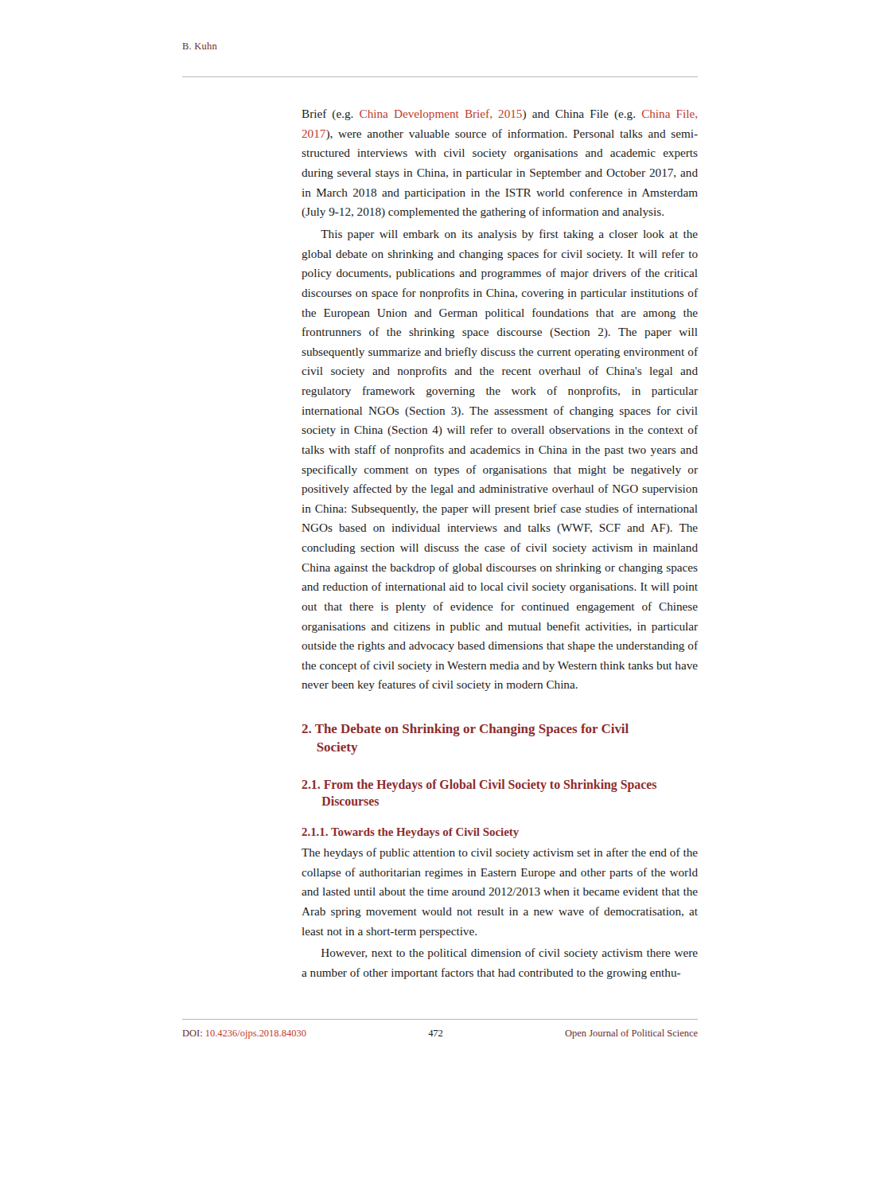B. Kuhn
Brief (e.g. China Development Brief, 2015) and China File (e.g. China File, 2017), were another valuable source of information. Personal talks and semi-structured interviews with civil society organisations and academic experts during several stays in China, in particular in September and October 2017, and in March 2018 and participation in the ISTR world conference in Amsterdam (July 9-12, 2018) complemented the gathering of information and analysis.
This paper will embark on its analysis by first taking a closer look at the global debate on shrinking and changing spaces for civil society. It will refer to policy documents, publications and programmes of major drivers of the critical discourses on space for nonprofits in China, covering in particular institutions of the European Union and German political foundations that are among the frontrunners of the shrinking space discourse (Section 2). The paper will subsequently summarize and briefly discuss the current operating environment of civil society and nonprofits and the recent overhaul of China's legal and regulatory framework governing the work of nonprofits, in particular international NGOs (Section 3). The assessment of changing spaces for civil society in China (Section 4) will refer to overall observations in the context of talks with staff of nonprofits and academics in China in the past two years and specifically comment on types of organisations that might be negatively or positively affected by the legal and administrative overhaul of NGO supervision in China: Subsequently, the paper will present brief case studies of international NGOs based on individual interviews and talks (WWF, SCF and AF). The concluding section will discuss the case of civil society activism in mainland China against the backdrop of global discourses on shrinking or changing spaces and reduction of international aid to local civil society organisations. It will point out that there is plenty of evidence for continued engagement of Chinese organisations and citizens in public and mutual benefit activities, in particular outside the rights and advocacy based dimensions that shape the understanding of the concept of civil society in Western media and by Western think tanks but have never been key features of civil society in modern China.
2. The Debate on Shrinking or Changing Spaces for CivilSociety
2.1. From the Heydays of Global Civil Society to Shrinking SpacesDiscourses
2.1.1. Towards the Heydays of Civil Society
The heydays of public attention to civil society activism set in after the end of the collapse of authoritarian regimes in Eastern Europe and other parts of the world and lasted until about the time around 2012/2013 when it became evident that the Arab spring movement would not result in a new wave of democratisation, at least not in a short-term perspective.
However, next to the political dimension of civil society activism there were a number of other important factors that had contributed to the growing enthu-
DOI: 10.4236/ojps.2018.84030 472 Open Journal of Political Science